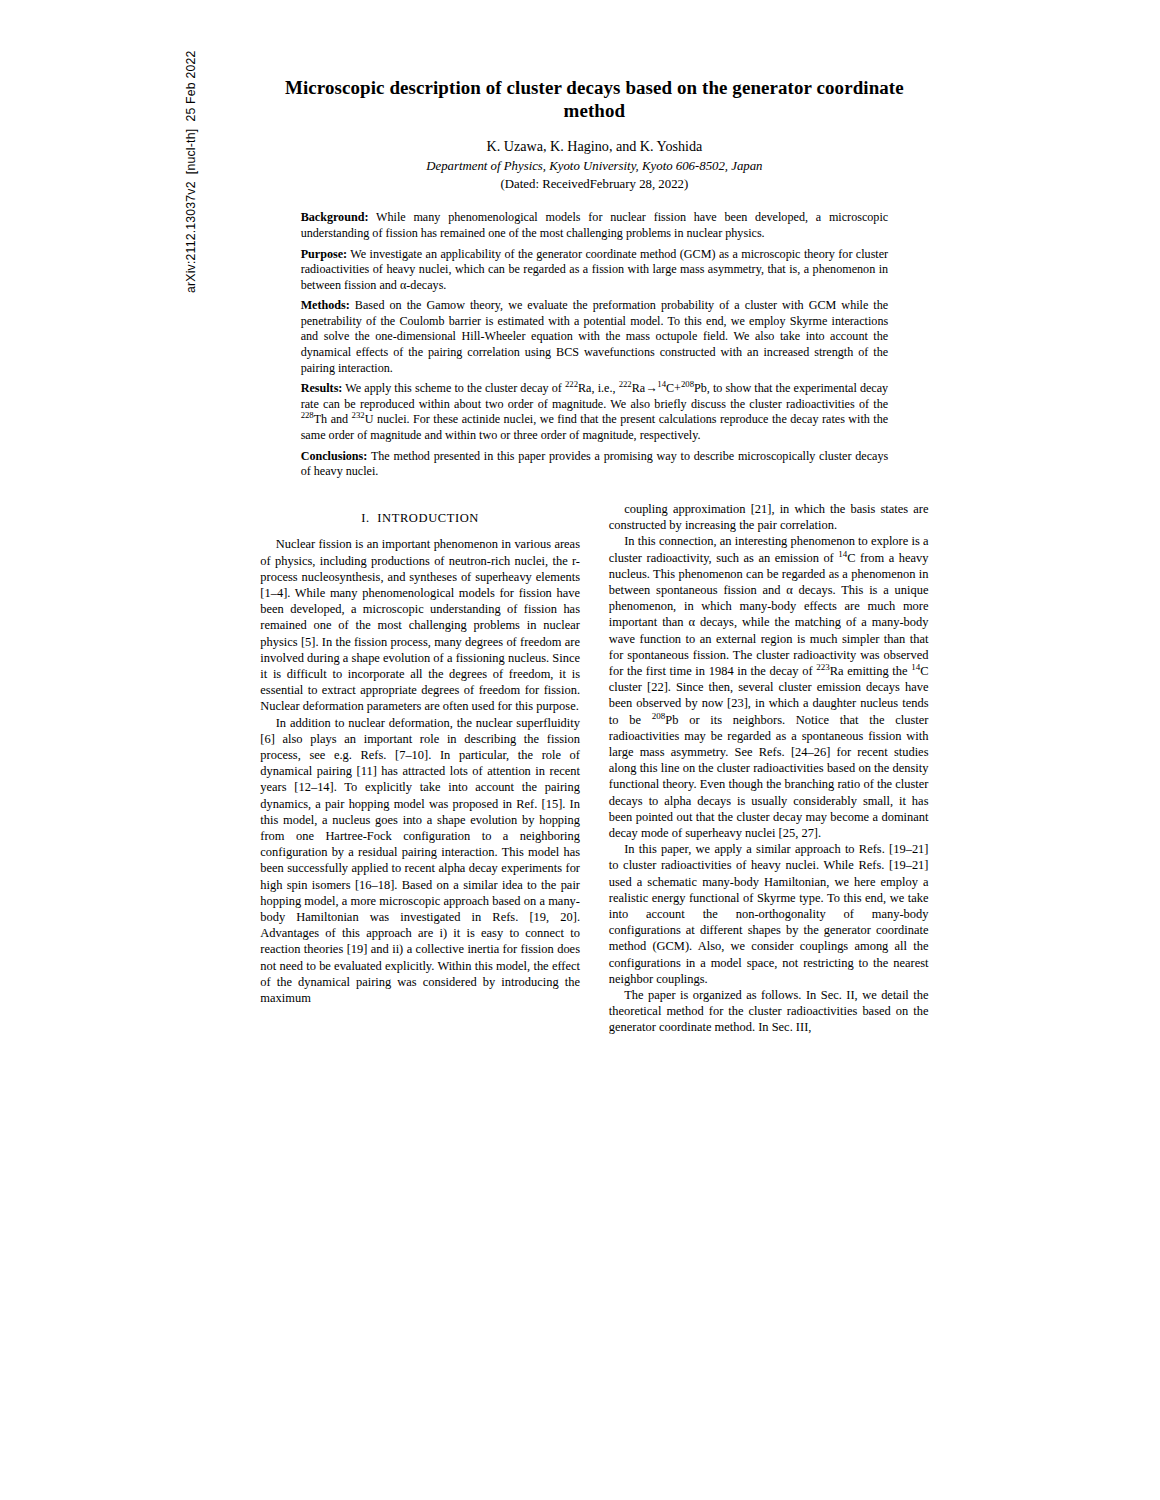arXiv:2112.13037v2 [nucl-th] 25 Feb 2022
Microscopic description of cluster decays based on the generator coordinate method
K. Uzawa, K. Hagino, and K. Yoshida
Department of Physics, Kyoto University, Kyoto 606-8502, Japan
(Dated: ReceivedFebruary 28, 2022)
Background: While many phenomenological models for nuclear fission have been developed, a microscopic understanding of fission has remained one of the most challenging problems in nuclear physics.
Purpose: We investigate an applicability of the generator coordinate method (GCM) as a microscopic theory for cluster radioactivities of heavy nuclei, which can be regarded as a fission with large mass asymmetry, that is, a phenomenon in between fission and α-decays.
Methods: Based on the Gamow theory, we evaluate the preformation probability of a cluster with GCM while the penetrability of the Coulomb barrier is estimated with a potential model. To this end, we employ Skyrme interactions and solve the one-dimensional Hill-Wheeler equation with the mass octupole field. We also take into account the dynamical effects of the pairing correlation using BCS wavefunctions constructed with an increased strength of the pairing interaction.
Results: We apply this scheme to the cluster decay of 222Ra, i.e., 222Ra→14C+208Pb, to show that the experimental decay rate can be reproduced within about two order of magnitude. We also briefly discuss the cluster radioactivities of the 228Th and 232U nuclei. For these actinide nuclei, we find that the present calculations reproduce the decay rates with the same order of magnitude and within two or three order of magnitude, respectively.
Conclusions: The method presented in this paper provides a promising way to describe microscopically cluster decays of heavy nuclei.
I. Introduction
Nuclear fission is an important phenomenon in various areas of physics, including productions of neutron-rich nuclei, the r-process nucleosynthesis, and syntheses of superheavy elements [1–4]. While many phenomenological models for fission have been developed, a microscopic understanding of fission has remained one of the most challenging problems in nuclear physics [5]. In the fission process, many degrees of freedom are involved during a shape evolution of a fissioning nucleus. Since it is difficult to incorporate all the degrees of freedom, it is essential to extract appropriate degrees of freedom for fission. Nuclear deformation parameters are often used for this purpose.
In addition to nuclear deformation, the nuclear superfluidity [6] also plays an important role in describing the fission process, see e.g. Refs. [7–10]. In particular, the role of dynamical pairing [11] has attracted lots of attention in recent years [12–14]. To explicitly take into account the pairing dynamics, a pair hopping model was proposed in Ref. [15]. In this model, a nucleus goes into a shape evolution by hopping from one Hartree-Fock configuration to a neighboring configuration by a residual pairing interaction. This model has been successfully applied to recent alpha decay experiments for high spin isomers [16–18]. Based on a similar idea to the pair hopping model, a more microscopic approach based on a many-body Hamiltonian was investigated in Refs. [19, 20]. Advantages of this approach are i) it is easy to connect to reaction theories [19] and ii) a collective inertia for fission does not need to be evaluated explicitly. Within this model, the effect of the dynamical pairing was considered by introducing the maximum
coupling approximation [21], in which the basis states are constructed by increasing the pair correlation.
In this connection, an interesting phenomenon to explore is a cluster radioactivity, such as an emission of 14C from a heavy nucleus. This phenomenon can be regarded as a phenomenon in between spontaneous fission and α decays. This is a unique phenomenon, in which many-body effects are much more important than α decays, while the matching of a many-body wave function to an external region is much simpler than that for spontaneous fission. The cluster radioactivity was observed for the first time in 1984 in the decay of 223Ra emitting the 14C cluster [22]. Since then, several cluster emission decays have been observed by now [23], in which a daughter nucleus tends to be 208Pb or its neighbors. Notice that the cluster radioactivities may be regarded as a spontaneous fission with large mass asymmetry. See Refs. [24–26] for recent studies along this line on the cluster radioactivities based on the density functional theory. Even though the branching ratio of the cluster decays to alpha decays is usually considerably small, it has been pointed out that the cluster decay may become a dominant decay mode of superheavy nuclei [25, 27].
In this paper, we apply a similar approach to Refs. [19–21] to cluster radioactivities of heavy nuclei. While Refs. [19–21] used a schematic many-body Hamiltonian, we here employ a realistic energy functional of Skyrme type. To this end, we take into account the non-orthogonality of many-body configurations at different shapes by the generator coordinate method (GCM). Also, we consider couplings among all the configurations in a model space, not restricting to the nearest neighbor couplings.
The paper is organized as follows. In Sec. II, we detail the theoretical method for the cluster radioactivities based on the generator coordinate method. In Sec. III,